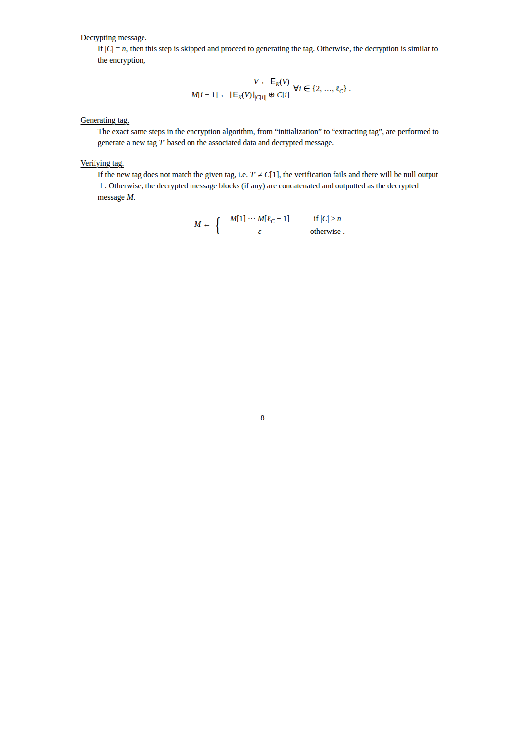Decrypting message.
If |C| = n, then this step is skipped and proceed to generating the tag. Otherwise, the decryption is similar to the encryption,
| V ← E K ( V ) | ∀ i ∈ {2, …, ℓ C } . |
| M [ i − 1] ← ⌊ E K ( V )⌋ / C [ i ]/ ⊕ C [ i ] |
Generating tag.
The exact same steps in the encryption algorithm, from “initialization” to “extracting tag”, are performed to generate a new tag T′ based on the associated data and decrypted message.
Verifying tag.
If the new tag does not match the given tag, i.e. T′ ≠ C[1], the verification fails and there will be null output ⊥. Otherwise, the decrypted message blocks (if any) are concatenated and outputted as the decrypted message M.
M ← {
| M [1] ··· M [ℓ C − 1] | if / C / > n |
| ε | otherwise . |
8